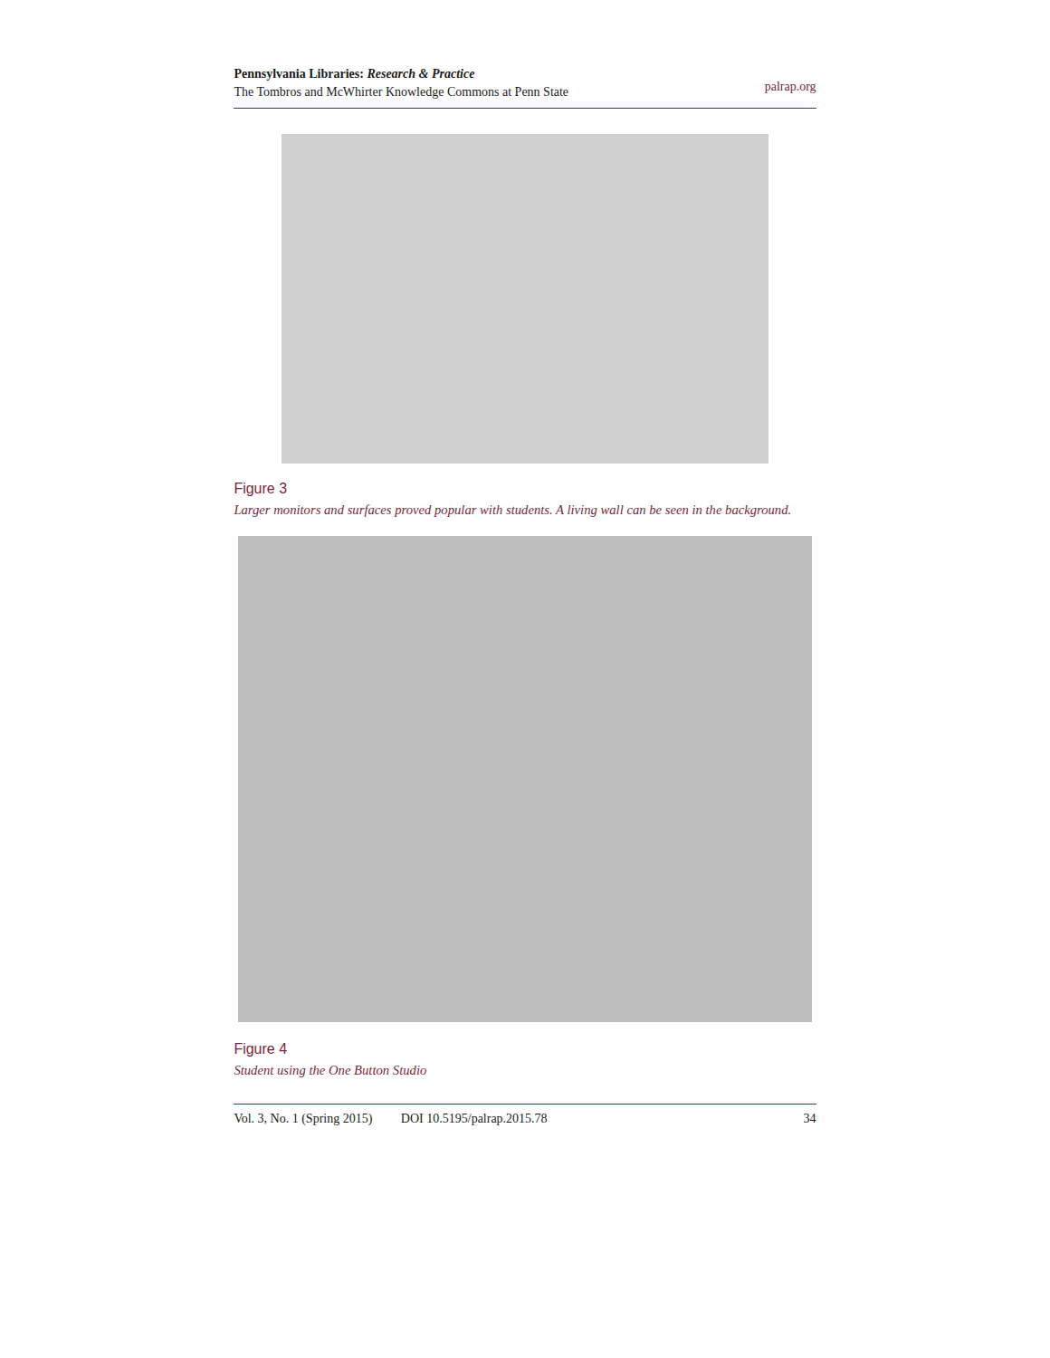Pennsylvania Libraries: Research & Practice
The Tombros and McWhirter Knowledge Commons at Penn State
palrap.org
Figure 3 Larger monitors and surfaces proved popular with students. A living wall can be seen in the background.
Figure 4 Student using the One Button Studio
Vol. 3, No. 1 (Spring 2015) DOI 10.5195/palrap.2015.78
34